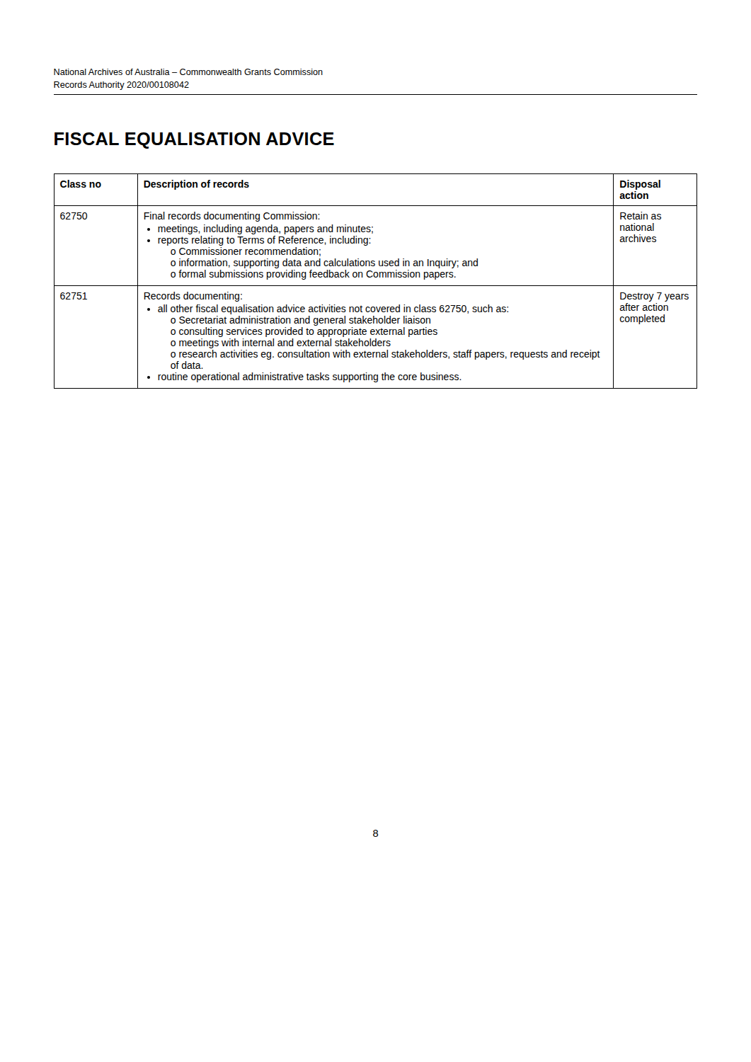National Archives of Australia – Commonwealth Grants Commission
Records Authority 2020/00108042
FISCAL EQUALISATION ADVICE
| Class no | Description of records | Disposal action |
| --- | --- | --- |
| 62750 | Final records documenting Commission: meetings, including agenda, papers and minutes; reports relating to Terms of Reference, including: Commissioner recommendation; information, supporting data and calculations used in an Inquiry; and formal submissions providing feedback on Commission papers. | Retain as national archives |
| 62751 | Records documenting: all other fiscal equalisation advice activities not covered in class 62750, such as: Secretariat administration and general stakeholder liaison consulting services provided to appropriate external parties meetings with internal and external stakeholders research activities eg. consultation with external stakeholders, staff papers, requests and receipt of data. routine operational administrative tasks supporting the core business. | Destroy 7 years after action completed |
8